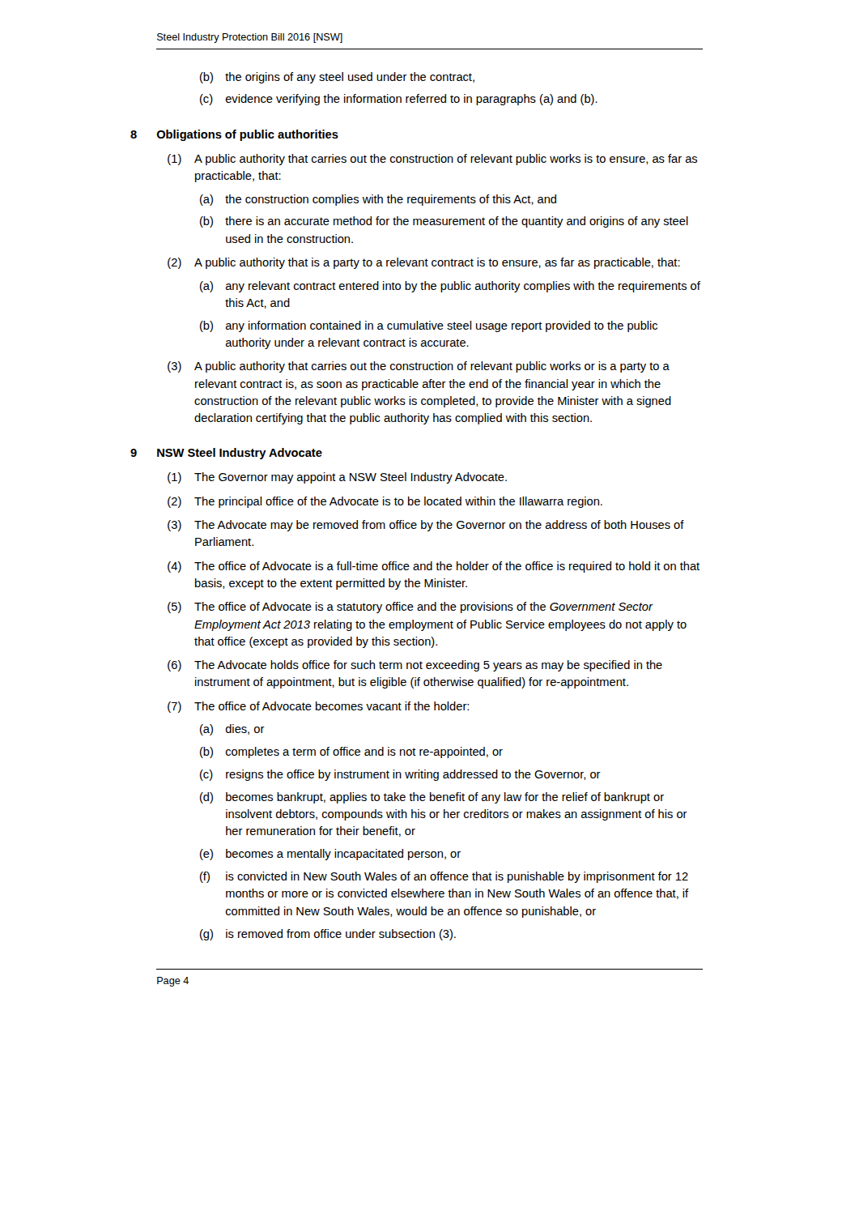Steel Industry Protection Bill 2016 [NSW]
(b) the origins of any steel used under the contract,
(c) evidence verifying the information referred to in paragraphs (a) and (b).
8 Obligations of public authorities
(1)
A public authority that carries out the construction of relevant public works is to ensure, as far as practicable, that:
(a) the construction complies with the requirements of this Act, and
(b) there is an accurate method for the measurement of the quantity and origins of any steel used in the construction.
(2)
A public authority that is a party to a relevant contract is to ensure, as far as practicable, that:
(a) any relevant contract entered into by the public authority complies with the requirements of this Act, and
(b) any information contained in a cumulative steel usage report provided to the public authority under a relevant contract is accurate.
(3)
A public authority that carries out the construction of relevant public works or is a party to a relevant contract is, as soon as practicable after the end of the financial year in which the construction of the relevant public works is completed, to provide the Minister with a signed declaration certifying that the public authority has complied with this section.
9 NSW Steel Industry Advocate
(1)
The Governor may appoint a NSW Steel Industry Advocate.
(2)
The principal office of the Advocate is to be located within the Illawarra region.
(3)
The Advocate may be removed from office by the Governor on the address of both Houses of Parliament.
(4)
The office of Advocate is a full-time office and the holder of the office is required to hold it on that basis, except to the extent permitted by the Minister.
(5)
The office of Advocate is a statutory office and the provisions of the Government Sector Employment Act 2013 relating to the employment of Public Service employees do not apply to that office (except as provided by this section).
(6)
The Advocate holds office for such term not exceeding 5 years as may be specified in the instrument of appointment, but is eligible (if otherwise qualified) for re-appointment.
(7)
The office of Advocate becomes vacant if the holder:
(a) dies, or
(b) completes a term of office and is not re-appointed, or
(c) resigns the office by instrument in writing addressed to the Governor, or
(d) becomes bankrupt, applies to take the benefit of any law for the relief of bankrupt or insolvent debtors, compounds with his or her creditors or makes an assignment of his or her remuneration for their benefit, or
(e) becomes a mentally incapacitated person, or
(f) is convicted in New South Wales of an offence that is punishable by imprisonment for 12 months or more or is convicted elsewhere than in New South Wales of an offence that, if committed in New South Wales, would be an offence so punishable, or
(g) is removed from office under subsection (3).
Page 4